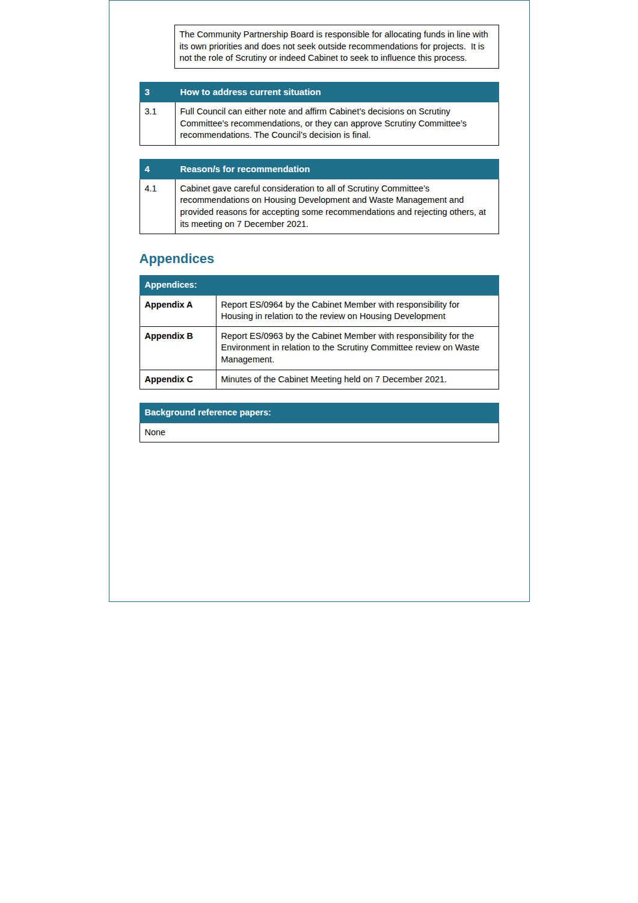| | The Community Partnership Board is responsible for allocating funds in line with its own priorities and does not seek outside recommendations for projects. It is not the role of Scrutiny or indeed Cabinet to seek to influence this process. |
| 3 | How to address current situation |
| 3.1 | Full Council can either note and affirm Cabinet’s decisions on Scrutiny Committee’s recommendations, or they can approve Scrutiny Committee’s recommendations. The Council’s decision is final. |
| 4 | Reason/s for recommendation |
| 4.1 | Cabinet gave careful consideration to all of Scrutiny Committee’s recommendations on Housing Development and Waste Management and provided reasons for accepting some recommendations and rejecting others, at its meeting on 7 December 2021. |
Appendices
| Appendices: |
| Appendix A | Report ES/0964 by the Cabinet Member with responsibility for Housing in relation to the review on Housing Development |
| Appendix B | Report ES/0963 by the Cabinet Member with responsibility for the Environment in relation to the Scrutiny Committee review on Waste Management. |
| Appendix C | Minutes of the Cabinet Meeting held on 7 December 2021. |
| Background reference papers: |
| None |